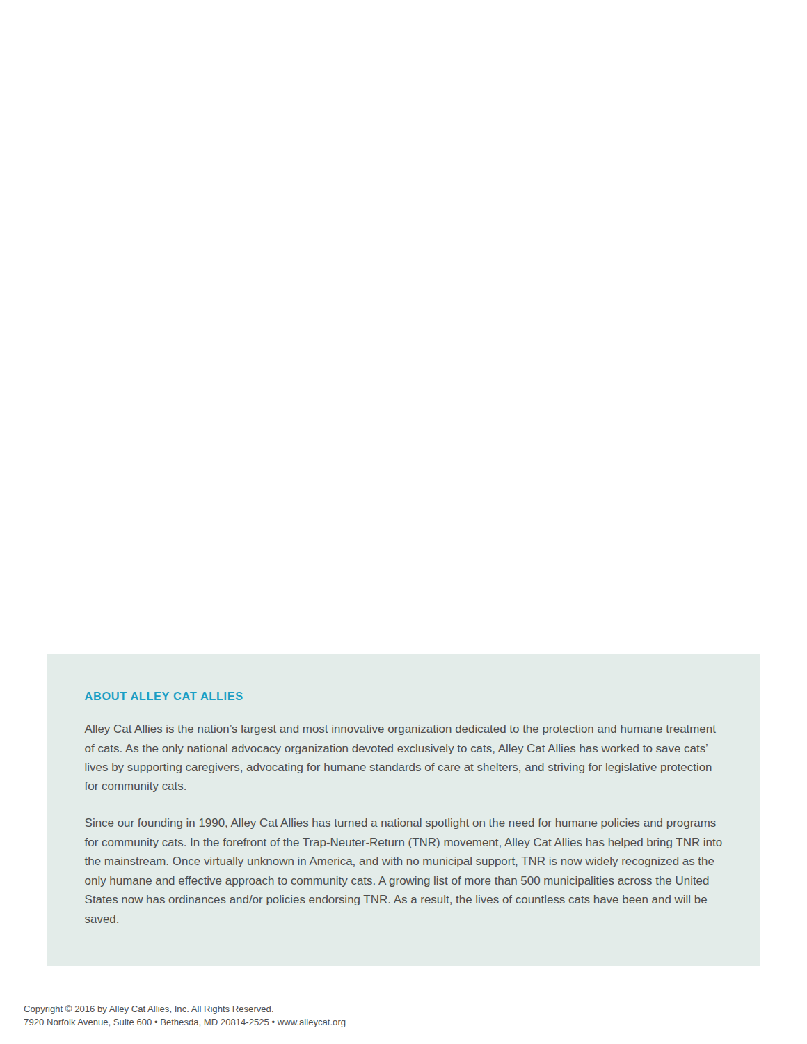About Alley Cat Allies
Alley Cat Allies is the nation’s largest and most innovative organization dedicated to the protection and humane treatment of cats. As the only national advocacy organization devoted exclusively to cats, Alley Cat Allies has worked to save cats’ lives by supporting caregivers, advocating for humane standards of care at shelters, and striving for legislative protection for community cats.
Since our founding in 1990, Alley Cat Allies has turned a national spotlight on the need for humane policies and programs for community cats. In the forefront of the Trap-Neuter-Return (TNR) movement, Alley Cat Allies has helped bring TNR into the mainstream. Once virtually unknown in America, and with no municipal support, TNR is now widely recognized as the only humane and effective approach to community cats. A growing list of more than 500 municipalities across the United States now has ordinances and/or policies endorsing TNR. As a result, the lives of countless cats have been and will be saved.
Copyright © 2016 by Alley Cat Allies, Inc. All Rights Reserved.
7920 Norfolk Avenue, Suite 600 • Bethesda, MD 20814-2525 • www.alleycat.org